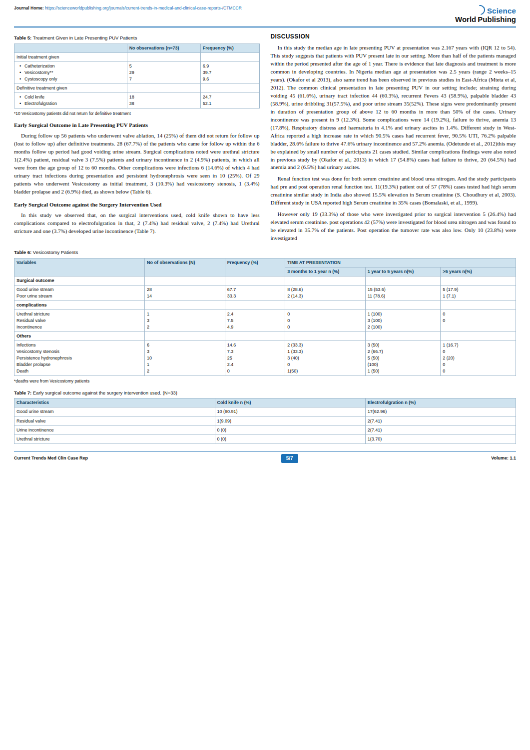Journal Home: https://scienceworldpublishing.org/journals/current-trends-in-medical-and-clinical-case-reports-/CTMCCR
Science
World Publishing
Table 5: Treatment Given in Late Presenting PUV Patients
| | No observations (n=73) | Frequency (%) |
| --- | --- | --- |
| Initial treatment given | | |
| • Catheterization • Vesicostomy** • Cystoscopy only | 5 29 7 | 6.9 39.7 9.6 |
| Definitive treatment given | | |
| • Cold knife • Electrofulgration | 18 38 | 24.7 52.1 |
*10 Vesicostomy patients did not return for definitive treatment
Early Surgical Outcome in Late Presenting PUV Patients
During follow up 56 patients who underwent valve ablation, 14 (25%) of them did not return for follow up (lost to follow up) after definitive treatments. 28 (67.7%) of the patients who came for follow up within the 6 months follow up period had good voiding urine stream. Surgical complications noted were urethral stricture 1(2.4%) patient, residual valve 3 (7.5%) patients and urinary incontinence in 2 (4.9%) patients, in which all were from the age group of 12 to 60 months. Other complications were infections 6 (14.6%) of which 4 had urinary tract infections during presentation and persistent hydronephrosis were seen in 10 (25%). Of 29 patients who underwent Vesicostomy as initial treatment, 3 (10.3%) had vesicostomy stenosis, 1 (3.4%) bladder prolapse and 2 (6.9%) died, as shown below (Table 6).
Early Surgical Outcome against the Surgery Intervention Used
In this study we observed that, on the surgical interventions used, cold knife shown to have less complications compared to electrofulgration in that, 2 (7.4%) had residual valve, 2 (7.4%) had Urethral stricture and one (3.7%) developed urine incontinence (Table 7).
Discussion
In this study the median age in late presenting PUV at presentation was 2.167 years with (IQR 12 to 54). This study suggests that patients with PUV present late in our setting. More than half of the patients managed within the period presented after the age of 1 year. There is evidence that late diagnosis and treatment is more common in developing countries. In Nigeria median age at presentation was 2.5 years (range 2 weeks–15 years). (Okafor et al 2013), also same trend has been observed in previous studies in East-Africa (Mteta et al, 2012). The common clinical presentation in late presenting PUV in our setting include; straining during voiding 45 (61.6%), urinary tract infection 44 (60.3%), recurrent Fevers 43 (58.9%), palpable bladder 43 (58.9%), urine dribbling 31(57.5%), and poor urine stream 35(52%). These signs were predominantly present in duration of presentation group of above 12 to 60 months in more than 50% of the cases. Urinary incontinence was present in 9 (12.3%). Some complications were 14 (19.2%), failure to thrive, anemia 13 (17.8%), Respiratory distress and haematuria in 4.1% and urinary ascites in 1.4%. Different study in West-Africa reported a high increase rate in which 90.5% cases had recurrent fever, 90.5% UTI, 76.2% palpable bladder, 28.6% failure to thrive 47.6% urinary incontinence and 57.2% anemia. (Odetunde et al., 2012)this may be explained by small number of participants 21 cases studied. Similar complications findings were also noted in previous study by (Okafor et al., 2013) in which 17 (54.8%) cases had failure to thrive, 20 (64.5%) had anemia and 2 (6.5%) had urinary ascites.
Renal function test was done for both serum creatinine and blood urea nitrogen. And the study participants had pre and post operation renal function test. 11(19.3%) patient out of 57 (78%) cases tested had high serum creatinine similar study in India also showed 15.5% elevation in Serum creatinine (S. Choudhury et al, 2003). Different study in USA reported high Serum creatinine in 35% cases (Bomalaski, et al., 1999).
However only 19 (33.3%) of those who were investigated prior to surgical intervention 5 (26.4%) had elevated serum creatinine. post operations 42 (57%) were investigated for blood urea nitrogen and was found to be elevated in 35.7% of the patients. Post operation the turnover rate was also low. Only 10 (23.8%) were investigated
Table 6: Vesicostomy Patients
| Variables | No of observations (N) | Frequency (%) | TIME AT PRESENTATION |
| --- | --- | --- | --- |
| 3 months to 1 year n (%) | 1 year to 5 years n(%) | >5 years n(%) |
| Surgical outcome | | | | | |
| Good urine stream Poor urine stream | 28 14 | 67.7 33.3 | 8 (28.6) 2 (14.3) | 15 (53.6) 11 (78.6) | 5 (17.9) 1 (7.1) |
| complications | | | | | |
| Urethral stricture Residual valve Incontinence | 1 3 2 | 2.4 7.5 4.9 | 0 0 0 | 1 (100) 3 (100) 2 (100) | 0 0 |
| Others | | | | | |
| Infections Vesicostomy stenosis Persistence hydronephrosis Bladder prolapse Death | 6 3 10 1 2 | 14.6 7.3 25 2.4 0 | 2 (33.3) 1 (33.3) 3 (40) 0 1(50) | 3 (50) 2 (66.7) 5 (50) (100) 1 (50) | 1 (16.7) 0 2 (20) 0 0 |
*deaths were from Vesicostomy patients
Table 7: Early surgical outcome against the surgery intervention used. (N=33)
| Characteristics | Cold knife n (%) | Electrofulgration n (%) |
| --- | --- | --- |
| Good urine stream | 10 (90.91) | 17(62.96) |
| Residual valve | 1(9.09) | 2(7.41) |
| Urine incontinence | 0 (0) | 2(7.41) |
| Urethral stricture | 0 (0) | 1(3.70) |
Current Trends Med Clin Case Rep
5/7
Volume: 1.1